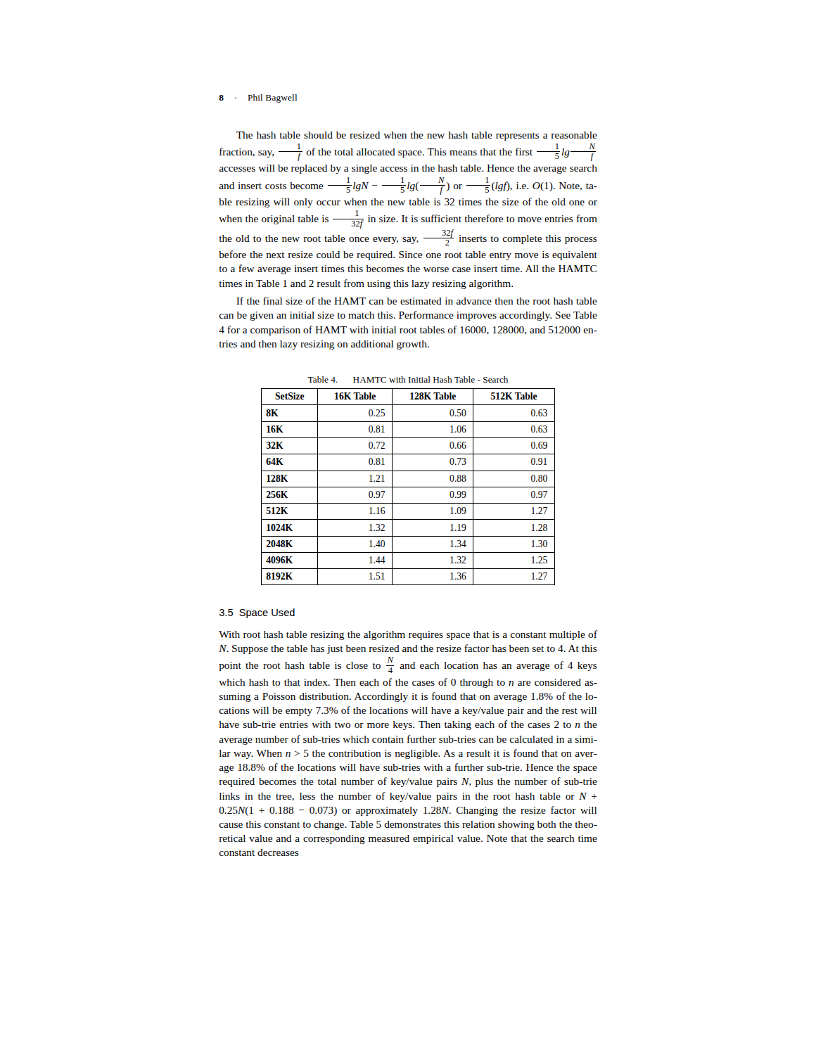8·Phil Bagwell
The hash table should be resized when the new hash table represents a reasonable fraction, say, 1 f of the total allocated space. This means that the first 15 lg Nf accesses will be replaced by a single access in the hash table. Hence the average search and insert costs become 15 lgN − 15 lg(Nf) or 15(lgf), i.e. O(1). Note, table resizing will only occur when the new table is 32 times the size of the old one or when the original table is 132f in size. It is sufficient therefore to move entries from the old to the new root table once every, say, 32f 2 inserts to complete this process before the next resize could be required. Since one root table entry move is equivalent to a few average insert times this becomes the worse case insert time. All the HAMTC times in Table 1 and 2 result from using this lazy resizing algorithm.
If the final size of the HAMT can be estimated in advance then the root hash table can be given an initial size to match this. Performance improves accordingly. See Table 4 for a comparison of HAMT with initial root tables of 16000, 128000, and 512000 entries and then lazy resizing on additional growth.
Table 4. HAMTC with Initial Hash Table - Search
| SetSize | 16K Table | 128K Table | 512K Table |
| --- | --- | --- | --- |
| 8K | 0.25 | 0.50 | 0.63 |
| 16K | 0.81 | 1.06 | 0.63 |
| 32K | 0.72 | 0.66 | 0.69 |
| 64K | 0.81 | 0.73 | 0.91 |
| 128K | 1.21 | 0.88 | 0.80 |
| 256K | 0.97 | 0.99 | 0.97 |
| 512K | 1.16 | 1.09 | 1.27 |
| 1024K | 1.32 | 1.19 | 1.28 |
| 2048K | 1.40 | 1.34 | 1.30 |
| 4096K | 1.44 | 1.32 | 1.25 |
| 8192K | 1.51 | 1.36 | 1.27 |
3.5 Space Used
With root hash table resizing the algorithm requires space that is a constant multiple of N. Suppose the table has just been resized and the resize factor has been set to 4. At this point the root hash table is close to N 4 and each location has an average of 4 keys which hash to that index. Then each of the cases of 0 through to n are considered assuming a Poisson distribution. Accordingly it is found that on average 1.8% of the locations will be empty 7.3% of the locations will have a key/value pair and the rest will have sub-trie entries with two or more keys. Then taking each of the cases 2 to n the average number of sub-tries which contain further sub-tries can be calculated in a similar way. When n > 5 the contribution is negligible. As a result it is found that on average 18.8% of the locations will have sub-tries with a further sub-trie. Hence the space required becomes the total number of key/value pairs N, plus the number of sub-trie links in the tree, less the number of key/value pairs in the root hash table or N + 0.25N(1 + 0.188 − 0.073) or approximately 1.28N. Changing the resize factor will cause this constant to change. Table 5 demonstrates this relation showing both the theoretical value and a corresponding measured empirical value. Note that the search time constant decreases